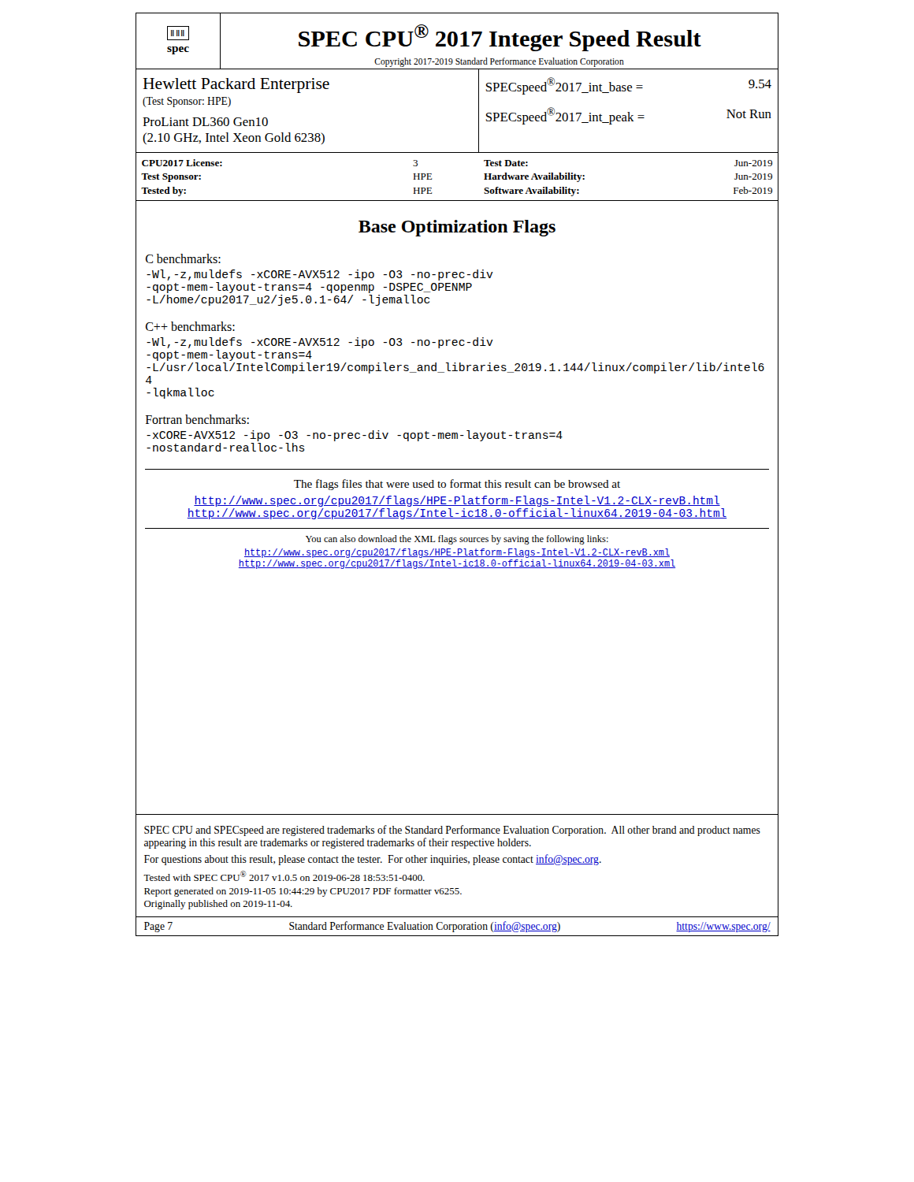ⅡⅡⅡ
spec
SPEC CPU® 2017 Integer Speed Result
Copyright 2017-2019 Standard Performance Evaluation Corporation
Hewlett Packard Enterprise
(Test Sponsor: HPE)
ProLiant DL360 Gen10
(2.10 GHz, Intel Xeon Gold 6238)
SPECspeed®2017_int_base = 9.54
SPECspeed®2017_int_peak = Not Run
| CPU2017 License: | 3 |
| Test Sponsor: | HPE |
| Tested by: | HPE |
| Test Date: | Jun-2019 |
| Hardware Availability: | Jun-2019 |
| Software Availability: | Feb-2019 |
Base Optimization Flags
C benchmarks:
-Wl,-z,muldefs -xCORE-AVX512 -ipo -O3 -no-prec-div
-qopt-mem-layout-trans=4 -qopenmp -DSPEC_OPENMP
-L/home/cpu2017_u2/je5.0.1-64/ -ljemalloc
C++ benchmarks:
-Wl,-z,muldefs -xCORE-AVX512 -ipo -O3 -no-prec-div
-qopt-mem-layout-trans=4
-L/usr/local/IntelCompiler19/compilers_and_libraries_2019.1.144/linux/compiler/lib/intel64
-lqkmalloc
Fortran benchmarks:
-xCORE-AVX512 -ipo -O3 -no-prec-div -qopt-mem-layout-trans=4
-nostandard-realloc-lhs
The flags files that were used to format this result can be browsed at
http://www.spec.org/cpu2017/flags/HPE-Platform-Flags-Intel-V1.2-CLX-revB.html
http://www.spec.org/cpu2017/flags/Intel-ic18.0-official-linux64.2019-04-03.html
You can also download the XML flags sources by saving the following links:
http://www.spec.org/cpu2017/flags/HPE-Platform-Flags-Intel-V1.2-CLX-revB.xml
http://www.spec.org/cpu2017/flags/Intel-ic18.0-official-linux64.2019-04-03.xml
SPEC CPU and SPECspeed are registered trademarks of the Standard Performance Evaluation Corporation. All other brand and product names appearing in this result are trademarks or registered trademarks of their respective holders.
For questions about this result, please contact the tester. For other inquiries, please contact info@spec.org.
Tested with SPEC CPU® 2017 v1.0.5 on 2019-06-28 18:53:51-0400.
Report generated on 2019-11-05 10:44:29 by CPU2017 PDF formatter v6255.
Originally published on 2019-11-04.
Page 7
Standard Performance Evaluation Corporation (info@spec.org)
https://www.spec.org/